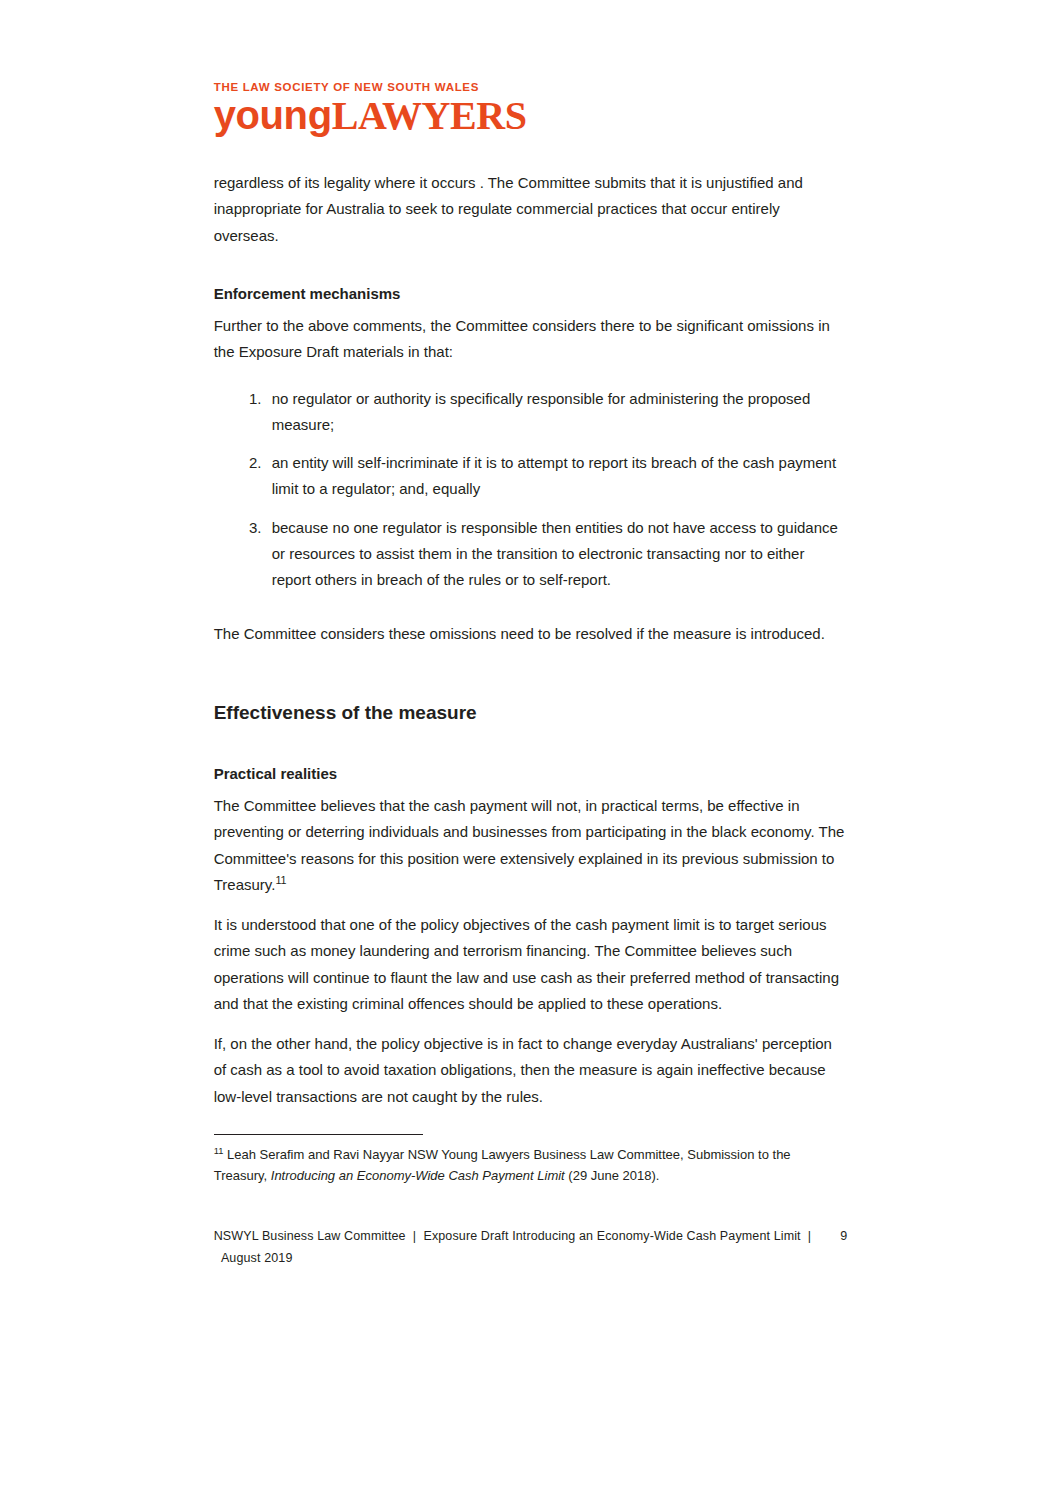THE LAW SOCIETY OF NEW SOUTH WALES
young LAWYERS
regardless of its legality where it occurs . The Committee submits that it is unjustified and inappropriate for Australia to seek to regulate commercial practices that occur entirely overseas.
Enforcement mechanisms
Further to the above comments, the Committee considers there to be significant omissions in the Exposure Draft materials in that:
no regulator or authority is specifically responsible for administering the proposed measure;
an entity will self-incriminate if it is to attempt to report its breach of the cash payment limit to a regulator; and, equally
because no one regulator is responsible then entities do not have access to guidance or resources to assist them in the transition to electronic transacting nor to either report others in breach of the rules or to self-report.
The Committee considers these omissions need to be resolved if the measure is introduced.
Effectiveness of the measure
Practical realities
The Committee believes that the cash payment will not, in practical terms, be effective in preventing or deterring individuals and businesses from participating in the black economy. The Committee's reasons for this position were extensively explained in its previous submission to Treasury.11
It is understood that one of the policy objectives of the cash payment limit is to target serious crime such as money laundering and terrorism financing. The Committee believes such operations will continue to flaunt the law and use cash as their preferred method of transacting and that the existing criminal offences should be applied to these operations.
If, on the other hand, the policy objective is in fact to change everyday Australians' perception of cash as a tool to avoid taxation obligations, then the measure is again ineffective because low-level transactions are not caught by the rules.
11 Leah Serafim and Ravi Nayyar NSW Young Lawyers Business Law Committee, Submission to the Treasury, Introducing an Economy-Wide Cash Payment Limit (29 June 2018).
NSWYL Business Law Committee | Exposure Draft Introducing an Economy-Wide Cash Payment Limit | August 2019
9